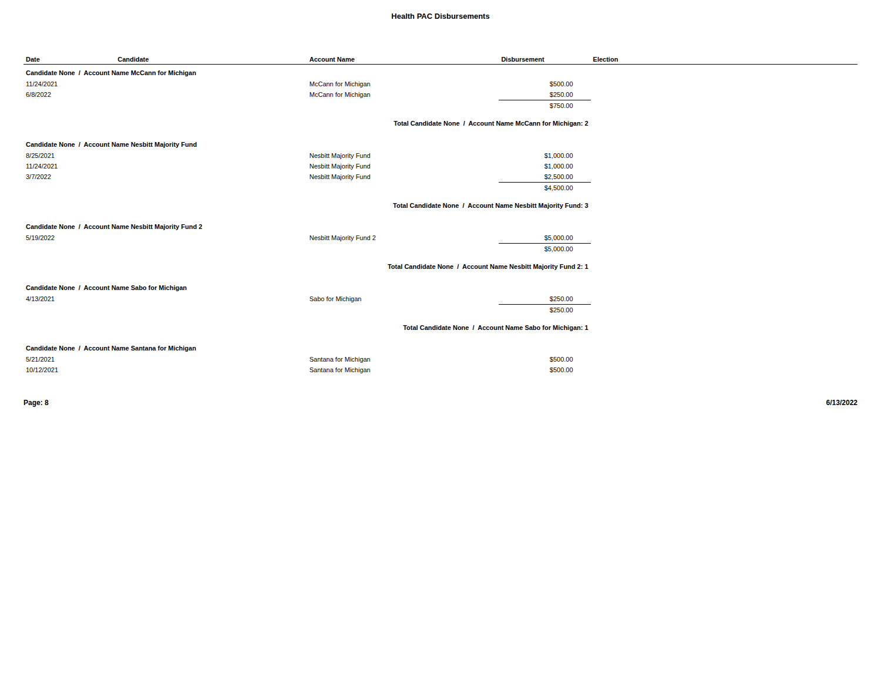Health PAC Disbursements
| Date | Candidate | Account Name | Disbursement | Election |
| --- | --- | --- | --- | --- |
| Candidate None / Account Name McCann for Michigan | | | |
| 11/24/2021 | | McCann for Michigan | $500.00 | |
| 6/8/2022 | | McCann for Michigan | $250.00 | |
| | | | $750.00 | |
| Total Candidate None / Account Name McCann for Michigan: 2 | |
| Candidate None / Account Name Nesbitt Majority Fund | | | |
| 8/25/2021 | | Nesbitt Majority Fund | $1,000.00 | |
| 11/24/2021 | | Nesbitt Majority Fund | $1,000.00 | |
| 3/7/2022 | | Nesbitt Majority Fund | $2,500.00 | |
| | | | $4,500.00 | |
| Total Candidate None / Account Name Nesbitt Majority Fund: 3 | |
| Candidate None / Account Name Nesbitt Majority Fund 2 | | | |
| 5/19/2022 | | Nesbitt Majority Fund 2 | $5,000.00 | |
| | | | $5,000.00 | |
| Total Candidate None / Account Name Nesbitt Majority Fund 2: 1 | |
| Candidate None / Account Name Sabo for Michigan | | | |
| 4/13/2021 | | Sabo for Michigan | $250.00 | |
| | | | $250.00 | |
| Total Candidate None / Account Name Sabo for Michigan: 1 | |
| Candidate None / Account Name Santana for Michigan | | | |
| 5/21/2021 | | Santana for Michigan | $500.00 | |
| 10/12/2021 | | Santana for Michigan | $500.00 | |
Page: 8 6/13/2022